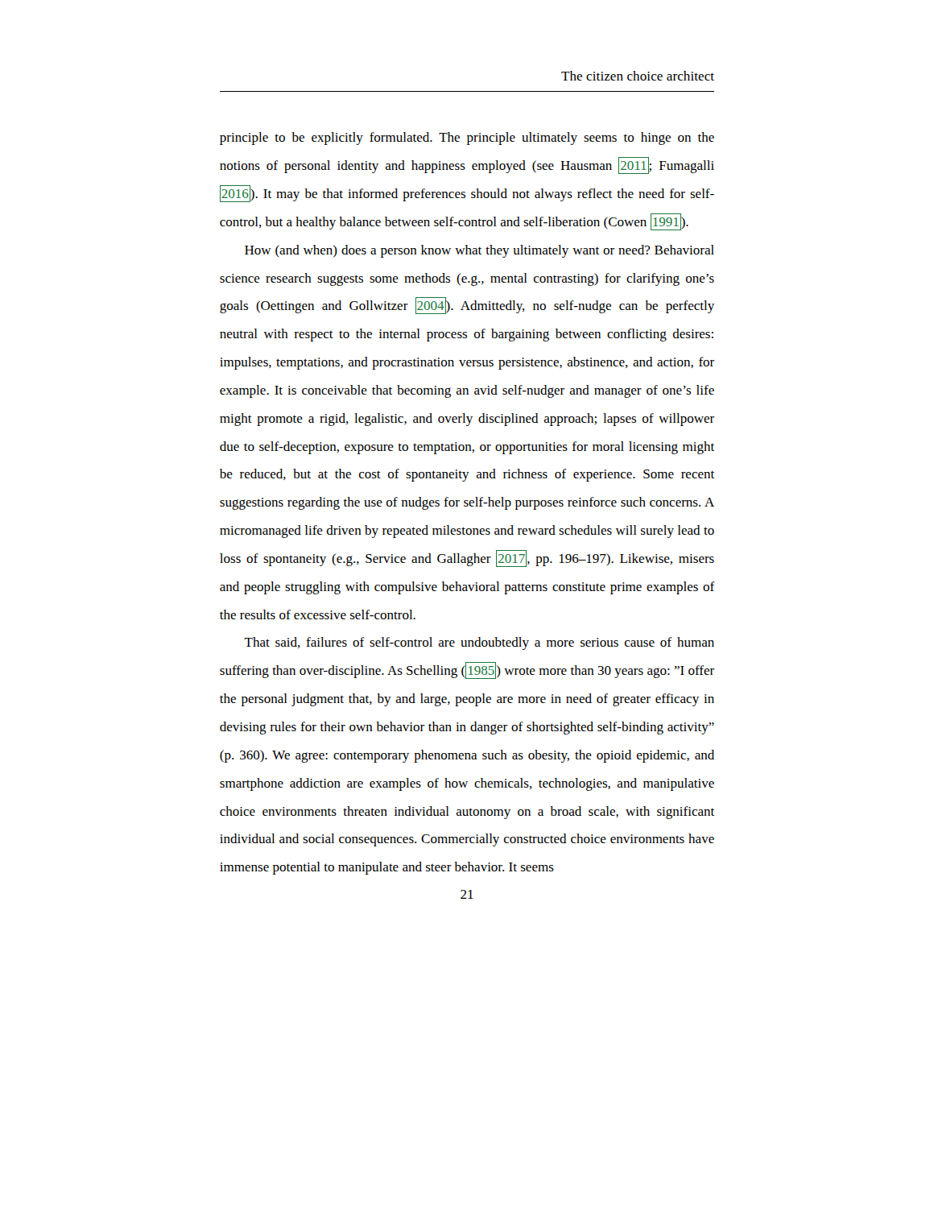The citizen choice architect
principle to be explicitly formulated. The principle ultimately seems to hinge on the notions of personal identity and happiness employed (see Hausman 2011; Fumagalli 2016). It may be that informed preferences should not always reflect the need for self-control, but a healthy balance between self-control and self-liberation (Cowen 1991).
How (and when) does a person know what they ultimately want or need? Behavioral science research suggests some methods (e.g., mental contrasting) for clarifying one’s goals (Oettingen and Gollwitzer 2004). Admittedly, no self-nudge can be perfectly neutral with respect to the internal process of bargaining between conflicting desires: impulses, temptations, and procrastination versus persistence, abstinence, and action, for example. It is conceivable that becoming an avid self-nudger and manager of one’s life might promote a rigid, legalistic, and overly disciplined approach; lapses of willpower due to self-deception, exposure to temptation, or opportunities for moral licensing might be reduced, but at the cost of spontaneity and richness of experience. Some recent suggestions regarding the use of nudges for self-help purposes reinforce such concerns. A micromanaged life driven by repeated milestones and reward schedules will surely lead to loss of spontaneity (e.g., Service and Gallagher 2017, pp. 196–197). Likewise, misers and people struggling with compulsive behavioral patterns constitute prime examples of the results of excessive self-control.
That said, failures of self-control are undoubtedly a more serious cause of human suffering than over-discipline. As Schelling (1985) wrote more than 30 years ago: ”I offer the personal judgment that, by and large, people are more in need of greater efficacy in devising rules for their own behavior than in danger of shortsighted self-binding activity” (p. 360). We agree: contemporary phenomena such as obesity, the opioid epidemic, and smartphone addiction are examples of how chemicals, technologies, and manipulative choice environments threaten individual autonomy on a broad scale, with significant individual and social consequences. Commercially constructed choice environments have immense potential to manipulate and steer behavior. It seems
21